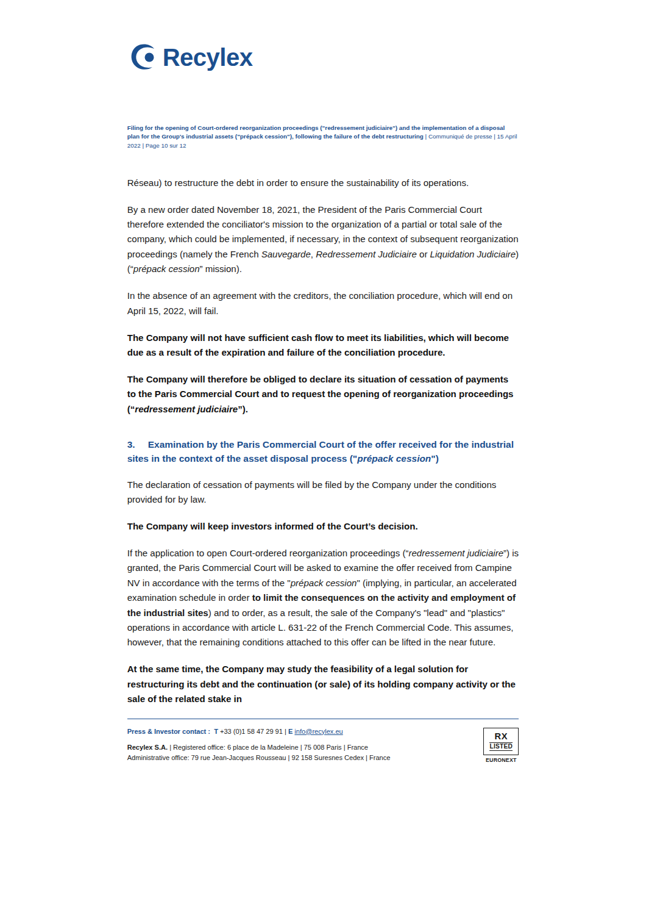Recylex
Filing for the opening of Court-ordered reorganization proceedings ("redressement judiciaire") and the implementation of a disposal plan for the Group's industrial assets ("prépack cession"), following the failure of the debt restructuring | Communiqué de presse | 15 April 2022 | Page 10 sur 12
Réseau) to restructure the debt in order to ensure the sustainability of its operations.
By a new order dated November 18, 2021, the President of the Paris Commercial Court therefore extended the conciliator's mission to the organization of a partial or total sale of the company, which could be implemented, if necessary, in the context of subsequent reorganization proceedings (namely the French Sauvegarde, Redressement Judiciaire or Liquidation Judiciaire) (“prépack cession” mission).
In the absence of an agreement with the creditors, the conciliation procedure, which will end on April 15, 2022, will fail.
The Company will not have sufficient cash flow to meet its liabilities, which will become due as a result of the expiration and failure of the conciliation procedure.
The Company will therefore be obliged to declare its situation of cessation of payments to the Paris Commercial Court and to request the opening of reorganization proceedings (“redressement judiciaire”).
3. Examination by the Paris Commercial Court of the offer received for the industrial sites in the context of the asset disposal process ("prépack cession")
The declaration of cessation of payments will be filed by the Company under the conditions provided for by law.
The Company will keep investors informed of the Court’s decision.
If the application to open Court-ordered reorganization proceedings (“redressement judiciaire”) is granted, the Paris Commercial Court will be asked to examine the offer received from Campine NV in accordance with the terms of the "prépack cession" (implying, in particular, an accelerated examination schedule in order to limit the consequences on the activity and employment of the industrial sites) and to order, as a result, the sale of the Company's "lead" and "plastics" operations in accordance with article L. 631-22 of the French Commercial Code. This assumes, however, that the remaining conditions attached to this offer can be lifted in the near future.
At the same time, the Company may study the feasibility of a legal solution for restructuring its debt and the continuation (or sale) of its holding company activity or the sale of the related stake in
Press & Investor contact : T +33 (0)1 58 47 29 91 | E info@recylex.eu
Recylex S.A. | Registered office: 6 place de la Madeleine | 75 008 Paris | France
Administrative office: 79 rue Jean-Jacques Rousseau | 92 158 Suresnes Cedex | France
RX LISTED
EURONEXT